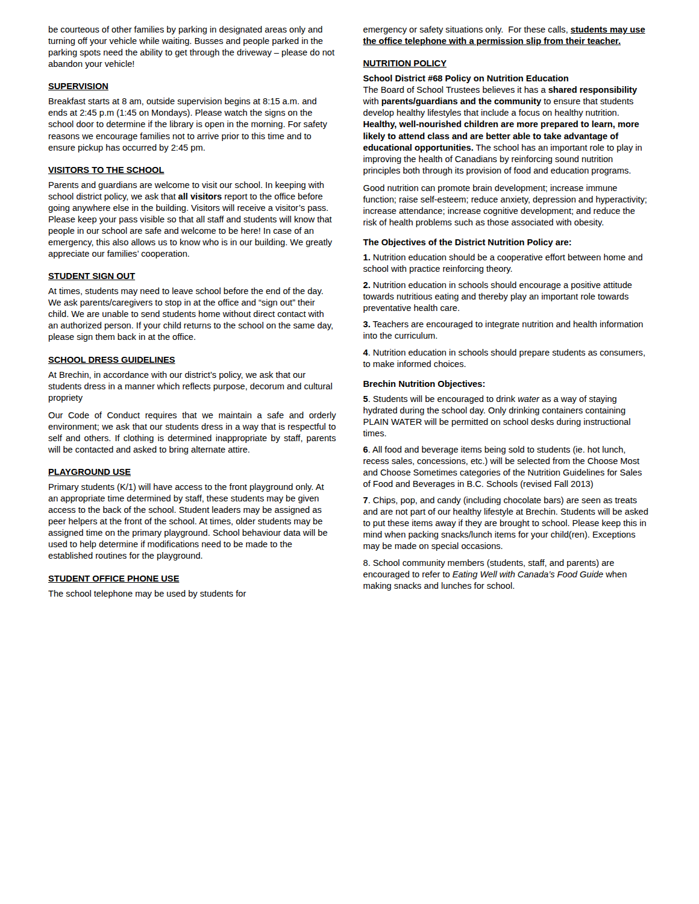be courteous of other families by parking in designated areas only and turning off your vehicle while waiting. Busses and people parked in the parking spots need the ability to get through the driveway – please do not abandon your vehicle!
SUPERVISION
Breakfast starts at 8 am, outside supervision begins at 8:15 a.m. and ends at 2:45 p.m (1:45 on Mondays). Please watch the signs on the school door to determine if the library is open in the morning. For safety reasons we encourage families not to arrive prior to this time and to ensure pickup has occurred by 2:45 pm.
VISITORS TO THE SCHOOL
Parents and guardians are welcome to visit our school. In keeping with school district policy, we ask that all visitors report to the office before going anywhere else in the building. Visitors will receive a visitor’s pass. Please keep your pass visible so that all staff and students will know that people in our school are safe and welcome to be here! In case of an emergency, this also allows us to know who is in our building. We greatly appreciate our families’ cooperation.
STUDENT SIGN OUT
At times, students may need to leave school before the end of the day. We ask parents/caregivers to stop in at the office and “sign out” their child. We are unable to send students home without direct contact with an authorized person. If your child returns to the school on the same day, please sign them back in at the office.
SCHOOL DRESS GUIDELINES
At Brechin, in accordance with our district’s policy, we ask that our students dress in a manner which reflects purpose, decorum and cultural propriety
Our Code of Conduct requires that we maintain a safe and orderly environment; we ask that our students dress in a way that is respectful to self and others. If clothing is determined inappropriate by staff, parents will be contacted and asked to bring alternate attire.
PLAYGROUND USE
Primary students (K/1) will have access to the front playground only. At an appropriate time determined by staff, these students may be given access to the back of the school. Student leaders may be assigned as peer helpers at the front of the school. At times, older students may be assigned time on the primary playground. School behaviour data will be used to help determine if modifications need to be made to the established routines for the playground.
STUDENT OFFICE PHONE USE
The school telephone may be used by students for
emergency or safety situations only. For these calls, students may use the office telephone with a permission slip from their teacher.
NUTRITION POLICY
School District #68 Policy on Nutrition Education
The Board of School Trustees believes it has a shared responsibility with parents/guardians and the community to ensure that students develop healthy lifestyles that include a focus on healthy nutrition. Healthy, well-nourished children are more prepared to learn, more likely to attend class and are better able to take advantage of educational opportunities. The school has an important role to play in improving the health of Canadians by reinforcing sound nutrition principles both through its provision of food and education programs.
Good nutrition can promote brain development; increase immune function; raise self-esteem; reduce anxiety, depression and hyperactivity; increase attendance; increase cognitive development; and reduce the risk of health problems such as those associated with obesity.
The Objectives of the District Nutrition Policy are:
1. Nutrition education should be a cooperative effort between home and school with practice reinforcing theory.
2. Nutrition education in schools should encourage a positive attitude towards nutritious eating and thereby play an important role towards preventative health care.
3. Teachers are encouraged to integrate nutrition and health information into the curriculum.
4. Nutrition education in schools should prepare students as consumers, to make informed choices.
Brechin Nutrition Objectives:
5. Students will be encouraged to drink water as a way of staying hydrated during the school day. Only drinking containers containing PLAIN WATER will be permitted on school desks during instructional times.
6. All food and beverage items being sold to students (ie. hot lunch, recess sales, concessions, etc.) will be selected from the Choose Most and Choose Sometimes categories of the Nutrition Guidelines for Sales of Food and Beverages in B.C. Schools (revised Fall 2013)
7. Chips, pop, and candy (including chocolate bars) are seen as treats and are not part of our healthy lifestyle at Brechin. Students will be asked to put these items away if they are brought to school. Please keep this in mind when packing snacks/lunch items for your child(ren). Exceptions may be made on special occasions.
8. School community members (students, staff, and parents) are encouraged to refer to Eating Well with Canada’s Food Guide when making snacks and lunches for school.